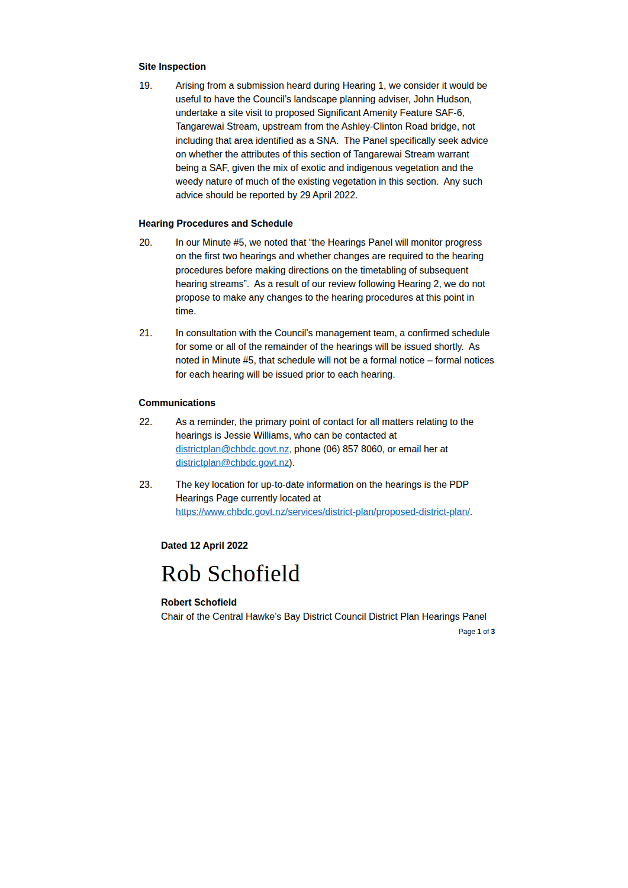Site Inspection
19.
Arising from a submission heard during Hearing 1, we consider it would be useful to have the Council’s landscape planning adviser, John Hudson, undertake a site visit to proposed Significant Amenity Feature SAF-6, Tangarewai Stream, upstream from the Ashley-Clinton Road bridge, not including that area identified as a SNA. The Panel specifically seek advice on whether the attributes of this section of Tangarewai Stream warrant being a SAF, given the mix of exotic and indigenous vegetation and the weedy nature of much of the existing vegetation in this section. Any such advice should be reported by 29 April 2022.
Hearing Procedures and Schedule
20.
In our Minute #5, we noted that “the Hearings Panel will monitor progress on the first two hearings and whether changes are required to the hearing procedures before making directions on the timetabling of subsequent hearing streams”. As a result of our review following Hearing 2, we do not propose to make any changes to the hearing procedures at this point in time.
21.
In consultation with the Council’s management team, a confirmed schedule for some or all of the remainder of the hearings will be issued shortly. As noted in Minute #5, that schedule will not be a formal notice – formal notices for each hearing will be issued prior to each hearing.
Communications
22.
As a reminder, the primary point of contact for all matters relating to the hearings is Jessie Williams, who can be contacted at districtplan@chbdc.govt.nz, phone (06) 857 8060, or email her at districtplan@chbdc.govt.nz).
23.
The key location for up-to-date information on the hearings is the PDP Hearings Page currently located at https://www.chbdc.govt.nz/services/district-plan/proposed-district-plan/.
Dated 12 April 2022
Rob Schofield
Robert Schofield
Chair of the Central Hawke’s Bay District Council District Plan Hearings Panel
Page 1 of 3